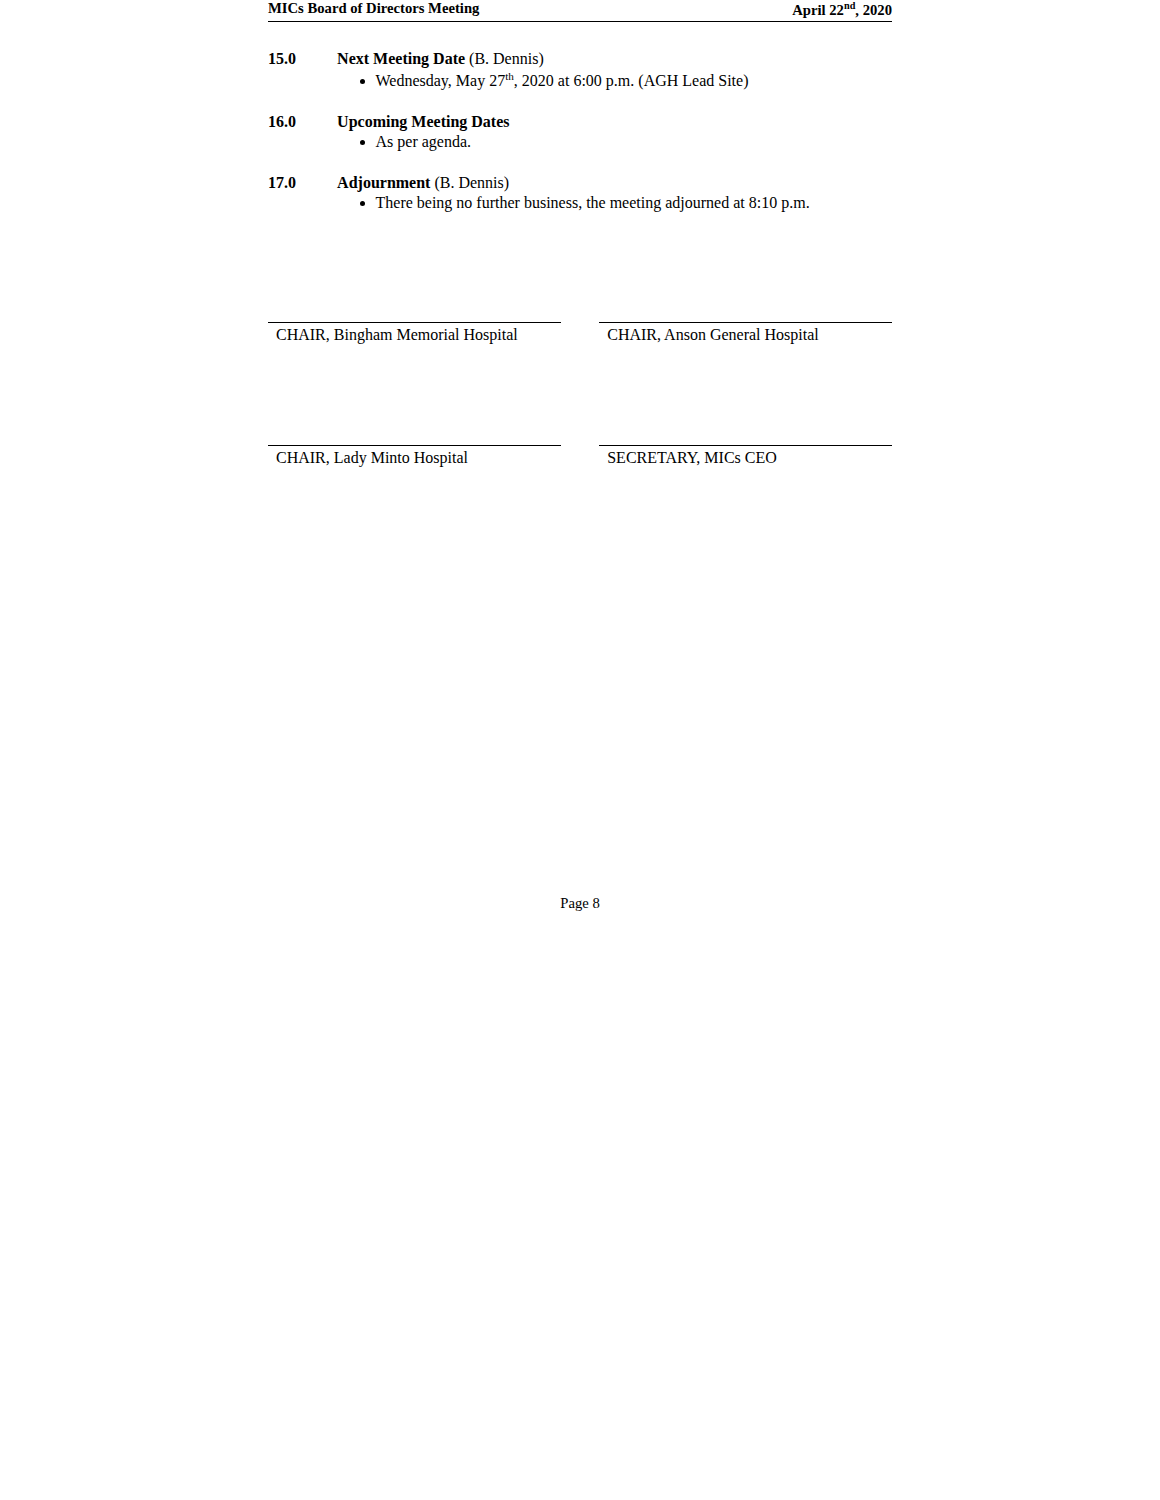MICs Board of Directors Meeting
April 22nd, 2020
15.0
Next Meeting Date (B. Dennis)
Wednesday, May 27th, 2020 at 6:00 p.m. (AGH Lead Site)
16.0
Upcoming Meeting Dates
As per agenda.
17.0
Adjournment (B. Dennis)
There being no further business, the meeting adjourned at 8:10 p.m.
CHAIR, Bingham Memorial Hospital
CHAIR, Anson General Hospital
CHAIR, Lady Minto Hospital
SECRETARY, MICs CEO
Page 8